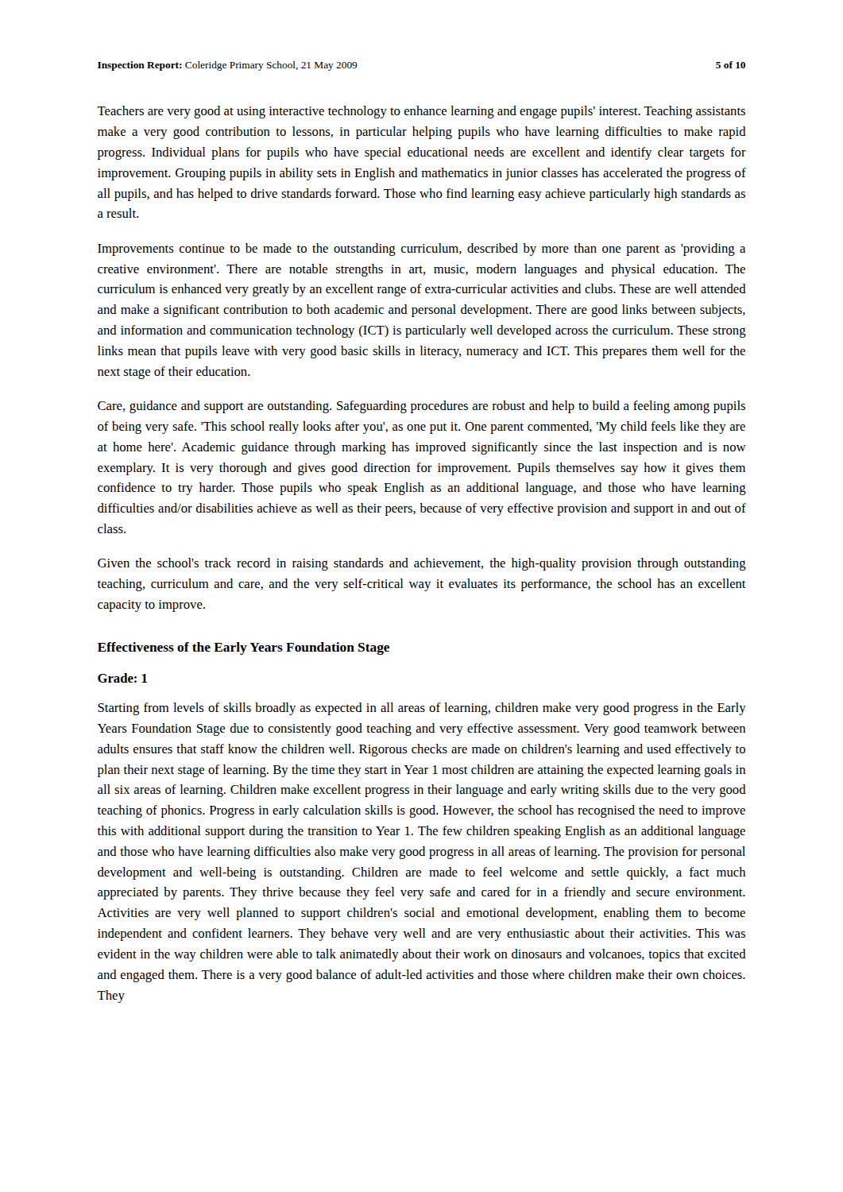Inspection Report: Coleridge Primary School, 21 May 2009 5 of 10
Teachers are very good at using interactive technology to enhance learning and engage pupils' interest. Teaching assistants make a very good contribution to lessons, in particular helping pupils who have learning difficulties to make rapid progress. Individual plans for pupils who have special educational needs are excellent and identify clear targets for improvement. Grouping pupils in ability sets in English and mathematics in junior classes has accelerated the progress of all pupils, and has helped to drive standards forward. Those who find learning easy achieve particularly high standards as a result.
Improvements continue to be made to the outstanding curriculum, described by more than one parent as 'providing a creative environment'. There are notable strengths in art, music, modern languages and physical education. The curriculum is enhanced very greatly by an excellent range of extra-curricular activities and clubs. These are well attended and make a significant contribution to both academic and personal development. There are good links between subjects, and information and communication technology (ICT) is particularly well developed across the curriculum. These strong links mean that pupils leave with very good basic skills in literacy, numeracy and ICT. This prepares them well for the next stage of their education.
Care, guidance and support are outstanding. Safeguarding procedures are robust and help to build a feeling among pupils of being very safe. 'This school really looks after you', as one put it. One parent commented, 'My child feels like they are at home here'. Academic guidance through marking has improved significantly since the last inspection and is now exemplary. It is very thorough and gives good direction for improvement. Pupils themselves say how it gives them confidence to try harder. Those pupils who speak English as an additional language, and those who have learning difficulties and/or disabilities achieve as well as their peers, because of very effective provision and support in and out of class.
Given the school's track record in raising standards and achievement, the high-quality provision through outstanding teaching, curriculum and care, and the very self-critical way it evaluates its performance, the school has an excellent capacity to improve.
Effectiveness of the Early Years Foundation Stage
Grade: 1
Starting from levels of skills broadly as expected in all areas of learning, children make very good progress in the Early Years Foundation Stage due to consistently good teaching and very effective assessment. Very good teamwork between adults ensures that staff know the children well. Rigorous checks are made on children's learning and used effectively to plan their next stage of learning. By the time they start in Year 1 most children are attaining the expected learning goals in all six areas of learning. Children make excellent progress in their language and early writing skills due to the very good teaching of phonics. Progress in early calculation skills is good. However, the school has recognised the need to improve this with additional support during the transition to Year 1. The few children speaking English as an additional language and those who have learning difficulties also make very good progress in all areas of learning. The provision for personal development and well-being is outstanding. Children are made to feel welcome and settle quickly, a fact much appreciated by parents. They thrive because they feel very safe and cared for in a friendly and secure environment. Activities are very well planned to support children's social and emotional development, enabling them to become independent and confident learners. They behave very well and are very enthusiastic about their activities. This was evident in the way children were able to talk animatedly about their work on dinosaurs and volcanoes, topics that excited and engaged them. There is a very good balance of adult-led activities and those where children make their own choices. They